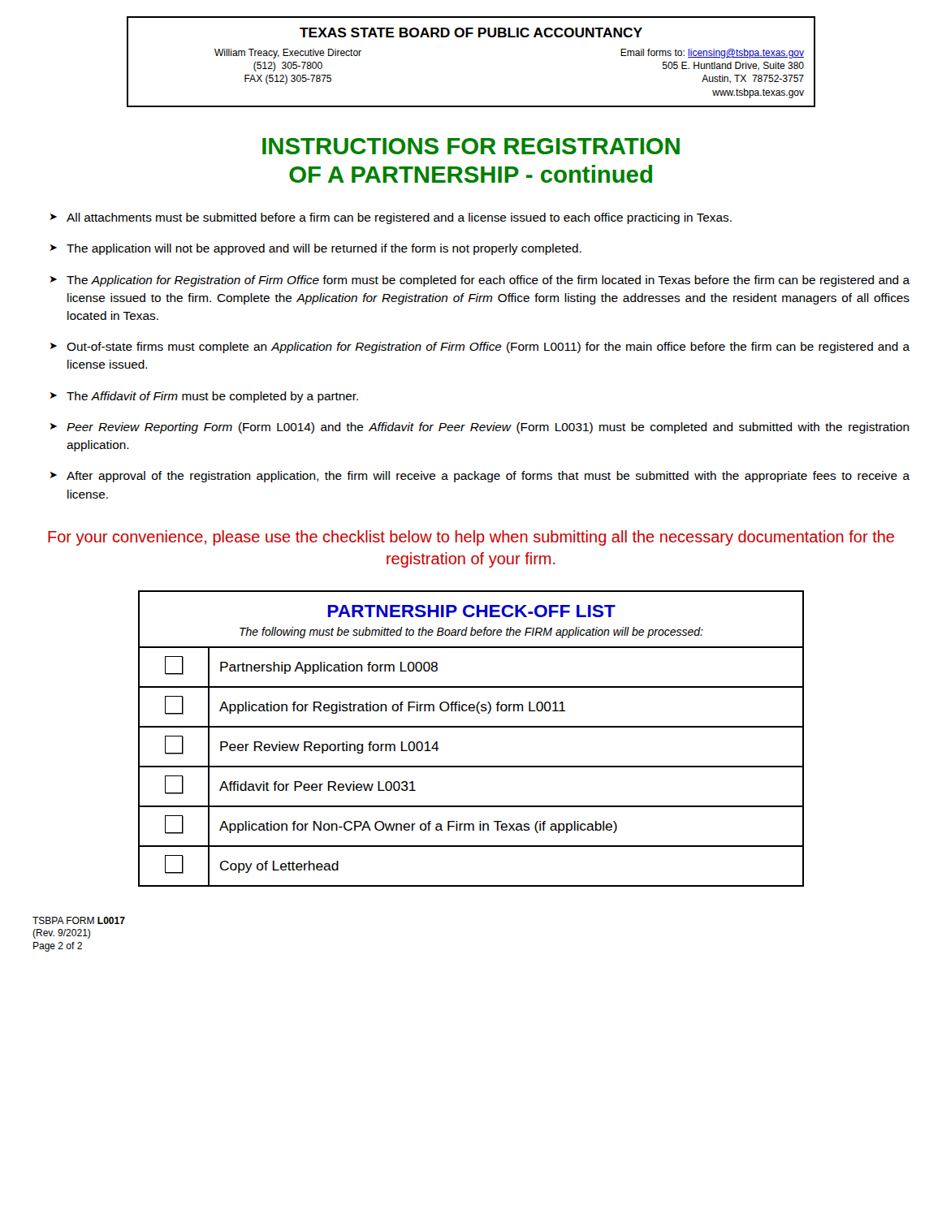TEXAS STATE BOARD OF PUBLIC ACCOUNTANCY
William Treacy, Executive Director
(512) 305-7800
FAX (512) 305-7875
Email forms to: licensing@tsbpa.texas.gov
505 E. Huntland Drive, Suite 380
Austin, TX 78752-3757
www.tsbpa.texas.gov
INSTRUCTIONS FOR REGISTRATION
OF A PARTNERSHIP - continued
All attachments must be submitted before a firm can be registered and a license issued to each office practicing in Texas.
The application will not be approved and will be returned if the form is not properly completed.
The Application for Registration of Firm Office form must be completed for each office of the firm located in Texas before the firm can be registered and a license issued to the firm. Complete the Application for Registration of Firm Office form listing the addresses and the resident managers of all offices located in Texas.
Out-of-state firms must complete an Application for Registration of Firm Office (Form L0011) for the main office before the firm can be registered and a license issued.
The Affidavit of Firm must be completed by a partner.
Peer Review Reporting Form (Form L0014) and the Affidavit for Peer Review (Form L0031) must be completed and submitted with the registration application.
After approval of the registration application, the firm will receive a package of forms that must be submitted with the appropriate fees to receive a license.
For your convenience, please use the checklist below to help when submitting all the necessary documentation for the registration of your firm.
| PARTNERSHIP CHECK-OFF LIST The following must be submitted to the Board before the FIRM application will be processed: |
| | Partnership Application form L0008 |
| | Application for Registration of Firm Office(s) form L0011 |
| | Peer Review Reporting form L0014 |
| | Affidavit for Peer Review L0031 |
| | Application for Non-CPA Owner of a Firm in Texas (if applicable) |
| | Copy of Letterhead |
TSBPA FORM L0017
(Rev. 9/2021)
Page 2 of 2